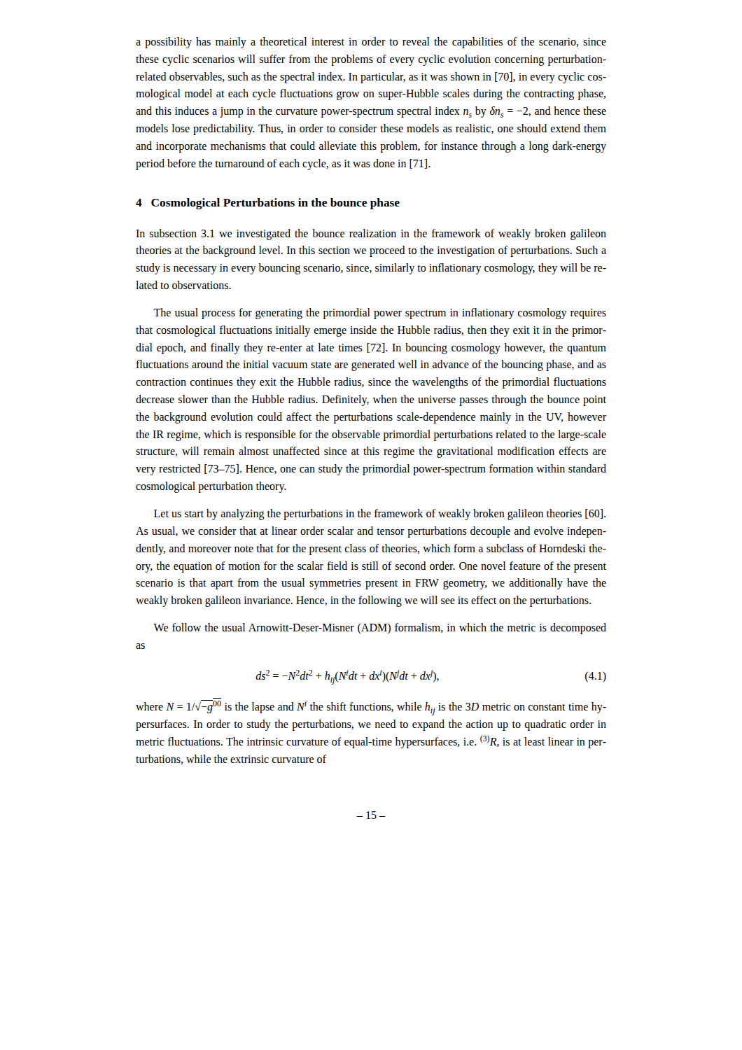a possibility has mainly a theoretical interest in order to reveal the capabilities of the scenario, since these cyclic scenarios will suffer from the problems of every cyclic evolution concerning perturbation-related observables, such as the spectral index. In particular, as it was shown in [70], in every cyclic cosmological model at each cycle fluctuations grow on super-Hubble scales during the contracting phase, and this induces a jump in the curvature power-spectrum spectral index ns by δns = −2, and hence these models lose predictability. Thus, in order to consider these models as realistic, one should extend them and incorporate mechanisms that could alleviate this problem, for instance through a long dark-energy period before the turnaround of each cycle, as it was done in [71].
4 Cosmological Perturbations in the bounce phase
In subsection 3.1 we investigated the bounce realization in the framework of weakly broken galileon theories at the background level. In this section we proceed to the investigation of perturbations. Such a study is necessary in every bouncing scenario, since, similarly to inflationary cosmology, they will be related to observations.
The usual process for generating the primordial power spectrum in inflationary cosmology requires that cosmological fluctuations initially emerge inside the Hubble radius, then they exit it in the primordial epoch, and finally they re-enter at late times [72]. In bouncing cosmology however, the quantum fluctuations around the initial vacuum state are generated well in advance of the bouncing phase, and as contraction continues they exit the Hubble radius, since the wavelengths of the primordial fluctuations decrease slower than the Hubble radius. Definitely, when the universe passes through the bounce point the background evolution could affect the perturbations scale-dependence mainly in the UV, however the IR regime, which is responsible for the observable primordial perturbations related to the large-scale structure, will remain almost unaffected since at this regime the gravitational modification effects are very restricted [73–75]. Hence, one can study the primordial power-spectrum formation within standard cosmological perturbation theory.
Let us start by analyzing the perturbations in the framework of weakly broken galileon theories [60]. As usual, we consider that at linear order scalar and tensor perturbations decouple and evolve independently, and moreover note that for the present class of theories, which form a subclass of Horndeski theory, the equation of motion for the scalar field is still of second order. One novel feature of the present scenario is that apart from the usual symmetries present in FRW geometry, we additionally have the weakly broken galileon invariance. Hence, in the following we will see its effect on the perturbations.
We follow the usual Arnowitt-Deser-Misner (ADM) formalism, in which the metric is decomposed as
ds2 = −N2dt2 + hij(Nidt + dxi)(Njdt + dxj),
(4.1)
where N = 1/√−g00 is the lapse and Ni the shift functions, while hij is the 3D metric on constant time hypersurfaces. In order to study the perturbations, we need to expand the action up to quadratic order in metric fluctuations. The intrinsic curvature of equal-time hypersurfaces, i.e. (3)R, is at least linear in perturbations, while the extrinsic curvature of
– 15 –